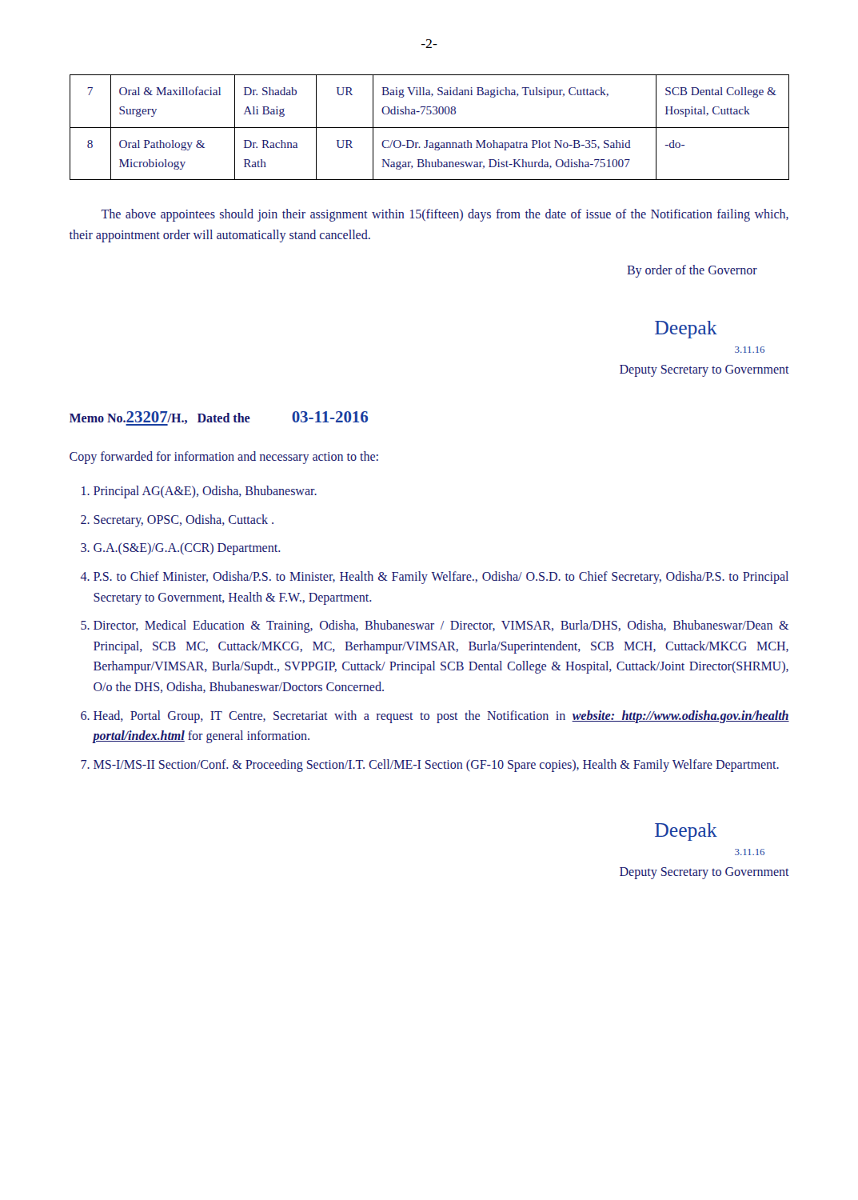-2-
| 7 | Oral & Maxillofacial Surgery | Dr. Shadab Ali Baig | UR | Baig Villa, Saidani Bagicha, Tulsipur, Cuttack, Odisha-753008 | SCB Dental College & Hospital, Cuttack |
| 8 | Oral Pathology & Microbiology | Dr. Rachna Rath | UR | C/O-Dr. Jagannath Mohapatra Plot No-B-35, Sahid Nagar, Bhubaneswar, Dist-Khurda, Odisha-751007 | -do- |
The above appointees should join their assignment within 15(fifteen) days from the date of issue of the Notification failing which, their appointment order will automatically stand cancelled.
By order of the Governor
Deepak 3.11.16
Deputy Secretary to Government
Memo No.23207/H., Dated the 03-11-2016
Copy forwarded for information and necessary action to the:
Principal AG(A&E), Odisha, Bhubaneswar.
Secretary, OPSC, Odisha, Cuttack .
G.A.(S&E)/G.A.(CCR) Department.
P.S. to Chief Minister, Odisha/P.S. to Minister, Health & Family Welfare., Odisha/ O.S.D. to Chief Secretary, Odisha/P.S. to Principal Secretary to Government, Health & F.W., Department.
Director, Medical Education & Training, Odisha, Bhubaneswar / Director, VIMSAR, Burla/DHS, Odisha, Bhubaneswar/Dean & Principal, SCB MC, Cuttack/MKCG, MC, Berhampur/VIMSAR, Burla/Superintendent, SCB MCH, Cuttack/MKCG MCH, Berhampur/VIMSAR, Burla/Supdt., SVPPGIP, Cuttack/ Principal SCB Dental College & Hospital, Cuttack/Joint Director(SHRMU), O/o the DHS, Odisha, Bhubaneswar/Doctors Concerned.
Head, Portal Group, IT Centre, Secretariat with a request to post the Notification in website: http://www.odisha.gov.in/health portal/index.html for general information.
MS-I/MS-II Section/Conf. & Proceeding Section/I.T. Cell/ME-I Section (GF-10 Spare copies), Health & Family Welfare Department.
Deepak 3.11.16
Deputy Secretary to Government